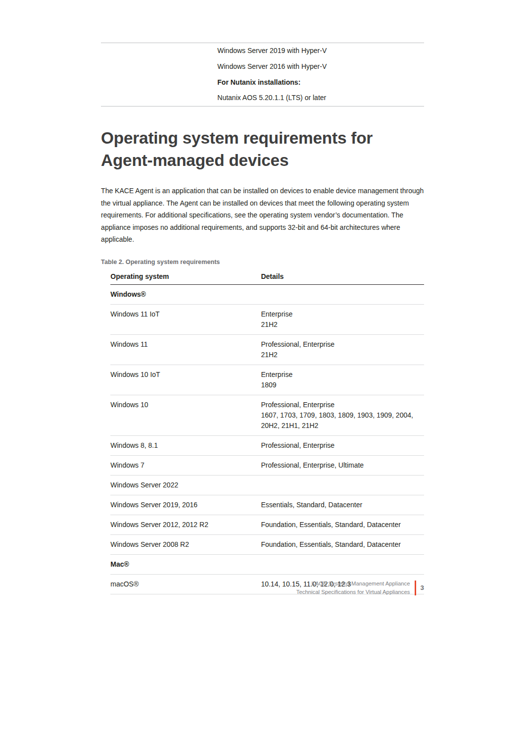| Windows Server 2019 with Hyper-V |
| Windows Server 2016 with Hyper-V |
| For Nutanix installations: |
| Nutanix AOS 5.20.1.1 (LTS) or later |
Operating system requirements for Agent-managed devices
The KACE Agent is an application that can be installed on devices to enable device management through the virtual appliance. The Agent can be installed on devices that meet the following operating system requirements. For additional specifications, see the operating system vendor’s documentation. The appliance imposes no additional requirements, and supports 32-bit and 64-bit architectures where applicable.
Table 2. Operating system requirements
| Operating system | Details |
| --- | --- |
| Windows® |
| Windows 11 IoT | Enterprise 21H2 |
| Windows 11 | Professional, Enterprise 21H2 |
| Windows 10 IoT | Enterprise 1809 |
| Windows 10 | Professional, Enterprise 1607, 1703, 1709, 1803, 1809, 1903, 1909, 2004, 20H2, 21H1, 21H2 |
| Windows 8, 8.1 | Professional, Enterprise |
| Windows 7 | Professional, Enterprise, Ultimate |
| Windows Server 2022 | |
| Windows Server 2019, 2016 | Essentials, Standard, Datacenter |
| Windows Server 2012, 2012 R2 | Foundation, Essentials, Standard, Datacenter |
| Windows Server 2008 R2 | Foundation, Essentials, Standard, Datacenter |
| Mac® |
| macOS® | 10.14, 10.15, 11.0, 12.0, 12.3 |
KACE Systems Management Appliance
Technical Specifications for Virtual Appliances
3